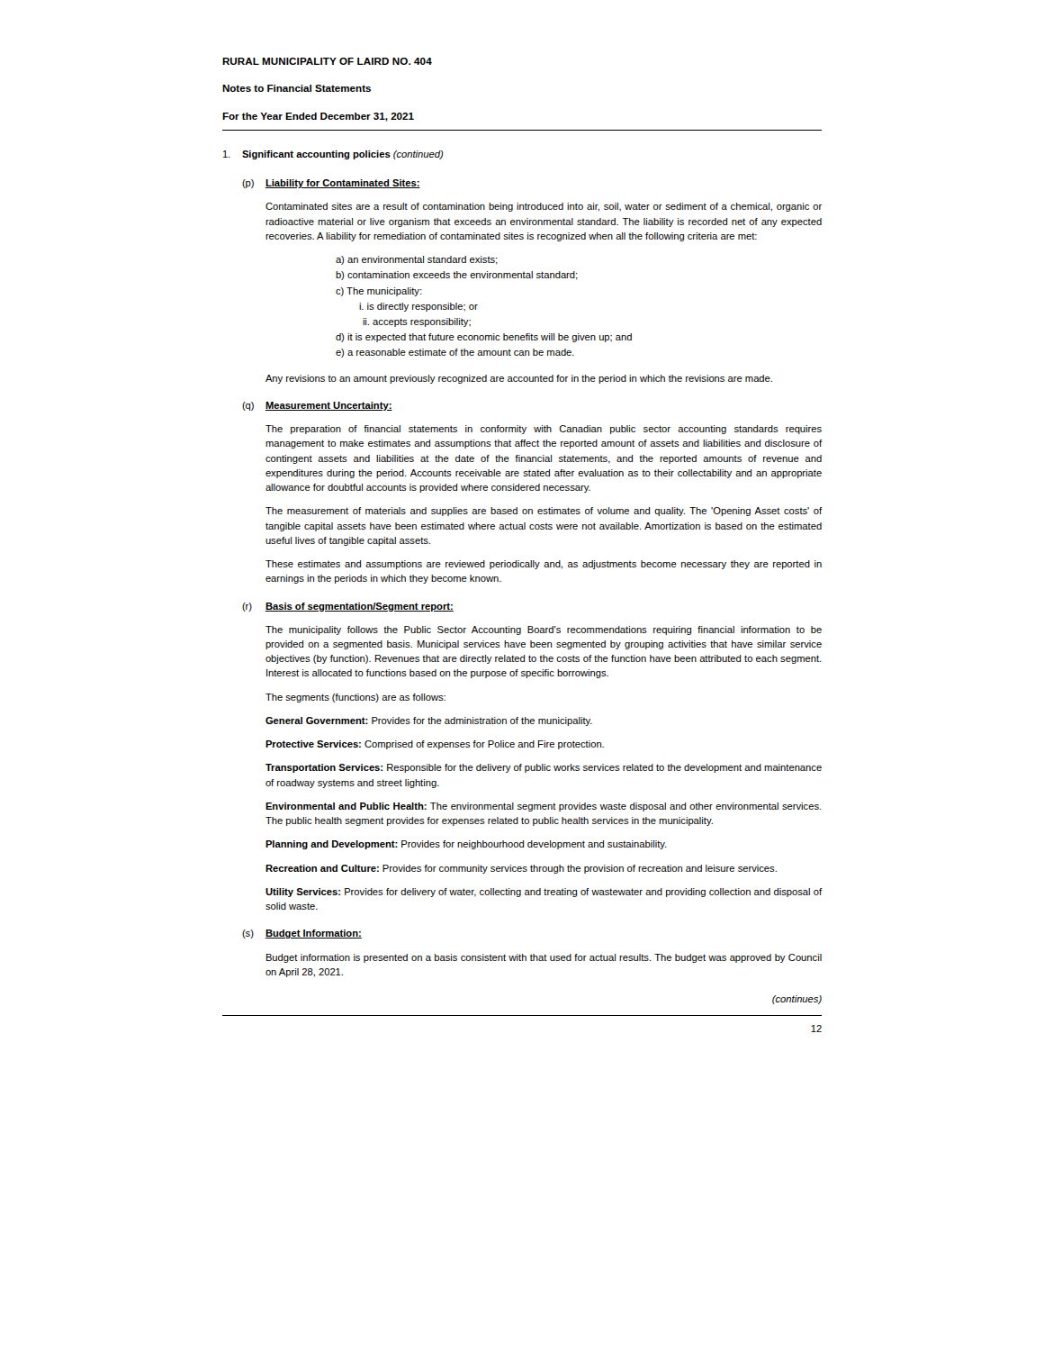RURAL MUNICIPALITY OF LAIRD NO. 404
Notes to Financial Statements
For the Year Ended December 31, 2021
1. Significant accounting policies (continued)
(p) Liability for Contaminated Sites:
Contaminated sites are a result of contamination being introduced into air, soil, water or sediment of a chemical, organic or radioactive material or live organism that exceeds an environmental standard. The liability is recorded net of any expected recoveries. A liability for remediation of contaminated sites is recognized when all the following criteria are met:
a) an environmental standard exists;
b) contamination exceeds the environmental standard;
c) The municipality:
i. is directly responsible; or
ii. accepts responsibility;
d) it is expected that future economic benefits will be given up; and
e) a reasonable estimate of the amount can be made.
Any revisions to an amount previously recognized are accounted for in the period in which the revisions are made.
(q) Measurement Uncertainty:
The preparation of financial statements in conformity with Canadian public sector accounting standards requires management to make estimates and assumptions that affect the reported amount of assets and liabilities and disclosure of contingent assets and liabilities at the date of the financial statements, and the reported amounts of revenue and expenditures during the period. Accounts receivable are stated after evaluation as to their collectability and an appropriate allowance for doubtful accounts is provided where considered necessary.
The measurement of materials and supplies are based on estimates of volume and quality. The 'Opening Asset costs' of tangible capital assets have been estimated where actual costs were not available. Amortization is based on the estimated useful lives of tangible capital assets.
These estimates and assumptions are reviewed periodically and, as adjustments become necessary they are reported in earnings in the periods in which they become known.
(r) Basis of segmentation/Segment report:
The municipality follows the Public Sector Accounting Board's recommendations requiring financial information to be provided on a segmented basis. Municipal services have been segmented by grouping activities that have similar service objectives (by function). Revenues that are directly related to the costs of the function have been attributed to each segment. Interest is allocated to functions based on the purpose of specific borrowings.
The segments (functions) are as follows:
General Government: Provides for the administration of the municipality.
Protective Services: Comprised of expenses for Police and Fire protection.
Transportation Services: Responsible for the delivery of public works services related to the development and maintenance of roadway systems and street lighting.
Environmental and Public Health: The environmental segment provides waste disposal and other environmental services. The public health segment provides for expenses related to public health services in the municipality.
Planning and Development: Provides for neighbourhood development and sustainability.
Recreation and Culture: Provides for community services through the provision of recreation and leisure services.
Utility Services: Provides for delivery of water, collecting and treating of wastewater and providing collection and disposal of solid waste.
(s) Budget Information:
Budget information is presented on a basis consistent with that used for actual results. The budget was approved by Council on April 28, 2021.
(continues)
12